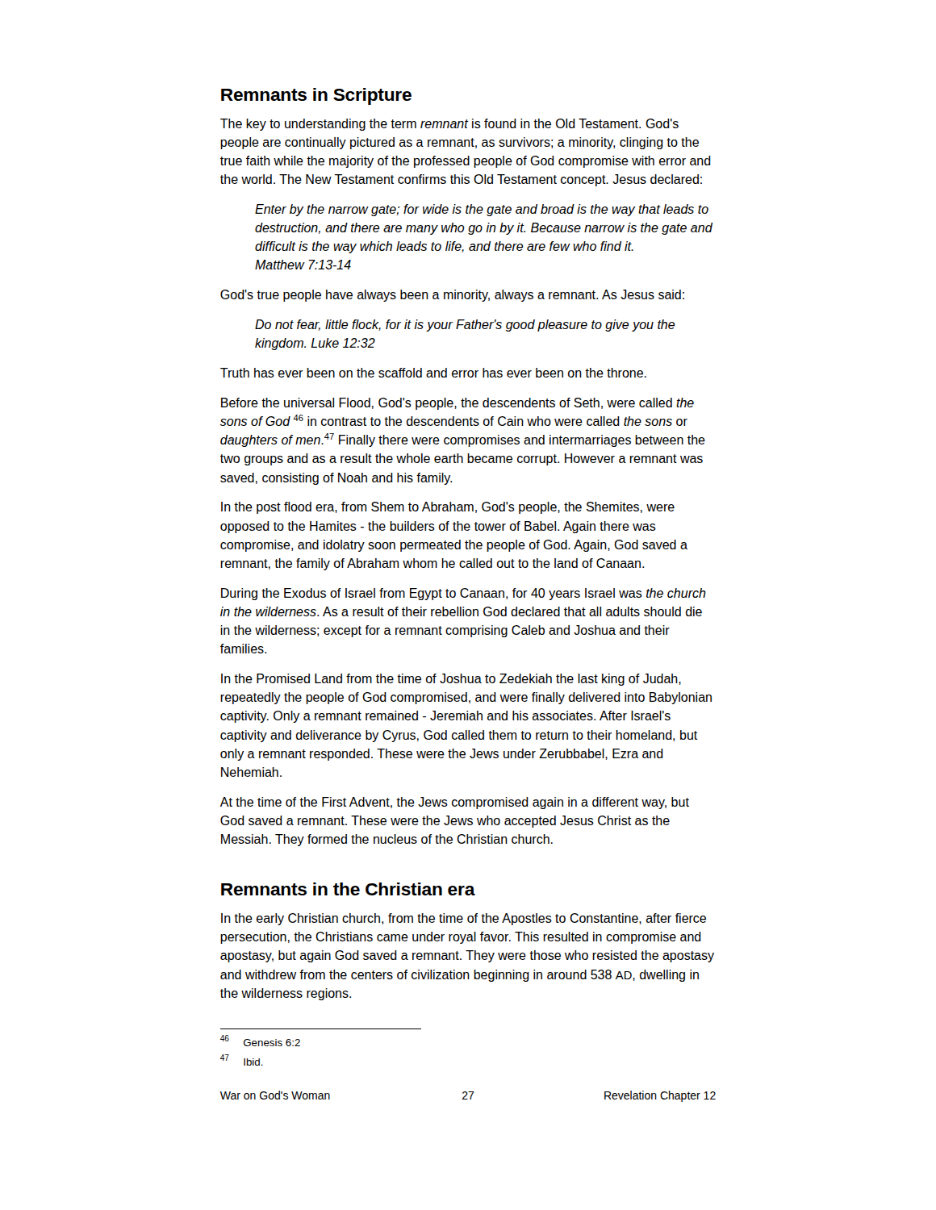Remnants in Scripture
The key to understanding the term remnant is found in the Old Testament. God's people are continually pictured as a remnant, as survivors; a minority, clinging to the true faith while the majority of the professed people of God compromise with error and the world. The New Testament confirms this Old Testament concept. Jesus declared:
Enter by the narrow gate; for wide is the gate and broad is the way that leads to destruction, and there are many who go in by it. Because narrow is the gate and difficult is the way which leads to life, and there are few who find it.
Matthew 7:13-14
God's true people have always been a minority, always a remnant. As Jesus said:
Do not fear, little flock, for it is your Father's good pleasure to give you the kingdom. Luke 12:32
Truth has ever been on the scaffold and error has ever been on the throne.
Before the universal Flood, God's people, the descendents of Seth, were called the sons of God 46 in contrast to the descendents of Cain who were called the sons or daughters of men.47 Finally there were compromises and intermarriages between the two groups and as a result the whole earth became corrupt. However a remnant was saved, consisting of Noah and his family.
In the post flood era, from Shem to Abraham, God's people, the Shemites, were opposed to the Hamites - the builders of the tower of Babel. Again there was compromise, and idolatry soon permeated the people of God. Again, God saved a remnant, the family of Abraham whom he called out to the land of Canaan.
During the Exodus of Israel from Egypt to Canaan, for 40 years Israel was the church in the wilderness. As a result of their rebellion God declared that all adults should die in the wilderness; except for a remnant comprising Caleb and Joshua and their families.
In the Promised Land from the time of Joshua to Zedekiah the last king of Judah, repeatedly the people of God compromised, and were finally delivered into Babylonian captivity. Only a remnant remained - Jeremiah and his associates. After Israel's captivity and deliverance by Cyrus, God called them to return to their homeland, but only a remnant responded. These were the Jews under Zerubbabel, Ezra and Nehemiah.
At the time of the First Advent, the Jews compromised again in a different way, but God saved a remnant. These were the Jews who accepted Jesus Christ as the Messiah. They formed the nucleus of the Christian church.
Remnants in the Christian era
In the early Christian church, from the time of the Apostles to Constantine, after fierce persecution, the Christians came under royal favor. This resulted in compromise and apostasy, but again God saved a remnant. They were those who resisted the apostasy and withdrew from the centers of civilization beginning in around 538 AD, dwelling in the wilderness regions.
46Genesis 6:2
47Ibid.
War on God's Woman
27
Revelation Chapter 12